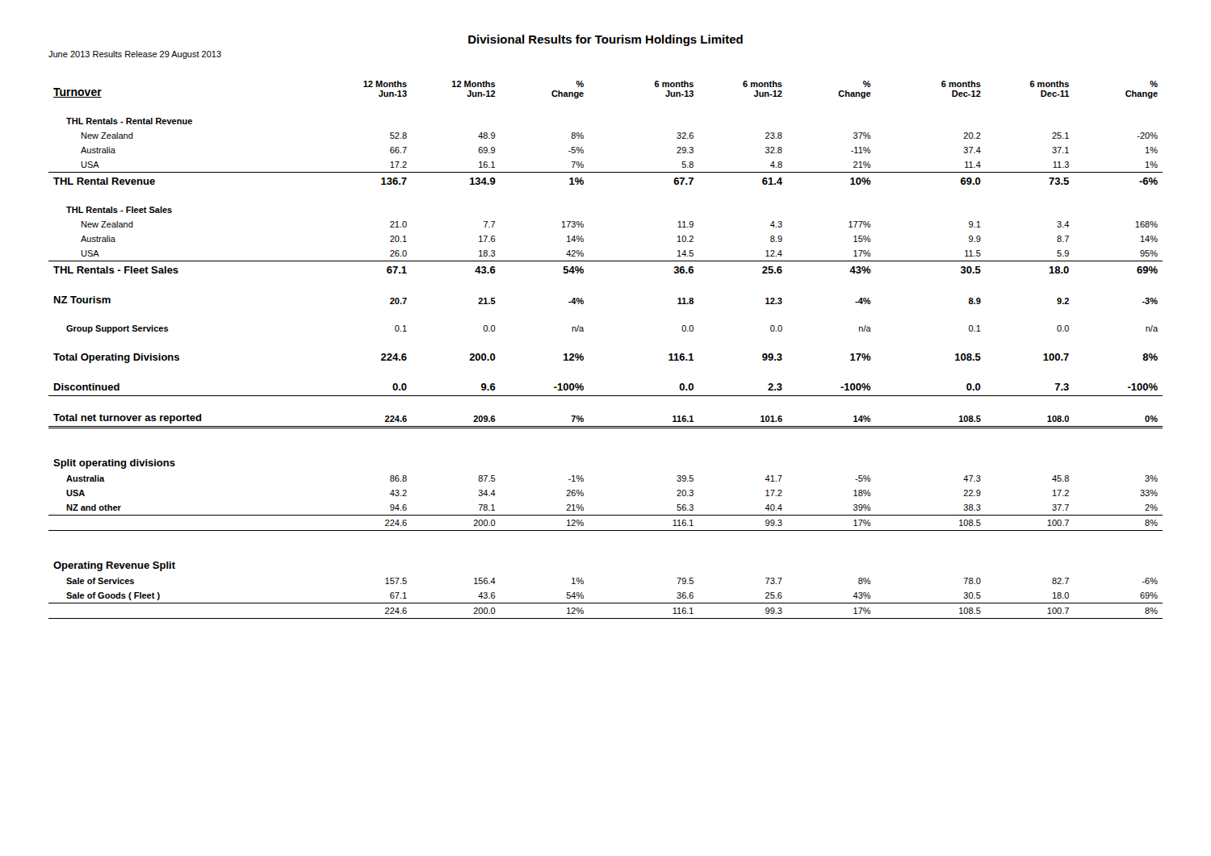Divisional Results for Tourism Holdings Limited
June 2013 Results Release 29 August 2013
| Turnover | 12 Months Jun-13 | 12 Months Jun-12 | % Change | | 6 months Jun-13 | 6 months Jun-12 | % Change | | 6 months Dec-12 | 6 months Dec-11 | % Change |
| THL Rentals - Rental Revenue | |
| New Zealand | 52.8 | 48.9 | 8% | | 32.6 | 23.8 | 37% | | 20.2 | 25.1 | -20% |
| Australia | 66.7 | 69.9 | -5% | | 29.3 | 32.8 | -11% | | 37.4 | 37.1 | 1% |
| USA | 17.2 | 16.1 | 7% | | 5.8 | 4.8 | 21% | | 11.4 | 11.3 | 1% |
| THL Rental Revenue | 136.7 | 134.9 | 1% | | 67.7 | 61.4 | 10% | | 69.0 | 73.5 | -6% |
| THL Rentals - Fleet Sales | |
| New Zealand | 21.0 | 7.7 | 173% | | 11.9 | 4.3 | 177% | | 9.1 | 3.4 | 168% |
| Australia | 20.1 | 17.6 | 14% | | 10.2 | 8.9 | 15% | | 9.9 | 8.7 | 14% |
| USA | 26.0 | 18.3 | 42% | | 14.5 | 12.4 | 17% | | 11.5 | 5.9 | 95% |
| THL Rentals - Fleet Sales | 67.1 | 43.6 | 54% | | 36.6 | 25.6 | 43% | | 30.5 | 18.0 | 69% |
| NZ Tourism | 20.7 | 21.5 | -4% | | 11.8 | 12.3 | -4% | | 8.9 | 9.2 | -3% |
| Group Support Services | 0.1 | 0.0 | n/a | | 0.0 | 0.0 | n/a | | 0.1 | 0.0 | n/a |
| Total Operating Divisions | 224.6 | 200.0 | 12% | | 116.1 | 99.3 | 17% | | 108.5 | 100.7 | 8% |
| Discontinued | 0.0 | 9.6 | -100% | | 0.0 | 2.3 | -100% | | 0.0 | 7.3 | -100% |
| Total net turnover as reported | 224.6 | 209.6 | 7% | | 116.1 | 101.6 | 14% | | 108.5 | 108.0 | 0% |
| Split operating divisions | |
| Australia | 86.8 | 87.5 | -1% | | 39.5 | 41.7 | -5% | | 47.3 | 45.8 | 3% |
| USA | 43.2 | 34.4 | 26% | | 20.3 | 17.2 | 18% | | 22.9 | 17.2 | 33% |
| NZ and other | 94.6 | 78.1 | 21% | | 56.3 | 40.4 | 39% | | 38.3 | 37.7 | 2% |
| | 224.6 | 200.0 | 12% | | 116.1 | 99.3 | 17% | | 108.5 | 100.7 | 8% |
| Operating Revenue Split | |
| Sale of Services | 157.5 | 156.4 | 1% | | 79.5 | 73.7 | 8% | | 78.0 | 82.7 | -6% |
| Sale of Goods ( Fleet ) | 67.1 | 43.6 | 54% | | 36.6 | 25.6 | 43% | | 30.5 | 18.0 | 69% |
| | 224.6 | 200.0 | 12% | | 116.1 | 99.3 | 17% | | 108.5 | 100.7 | 8% |